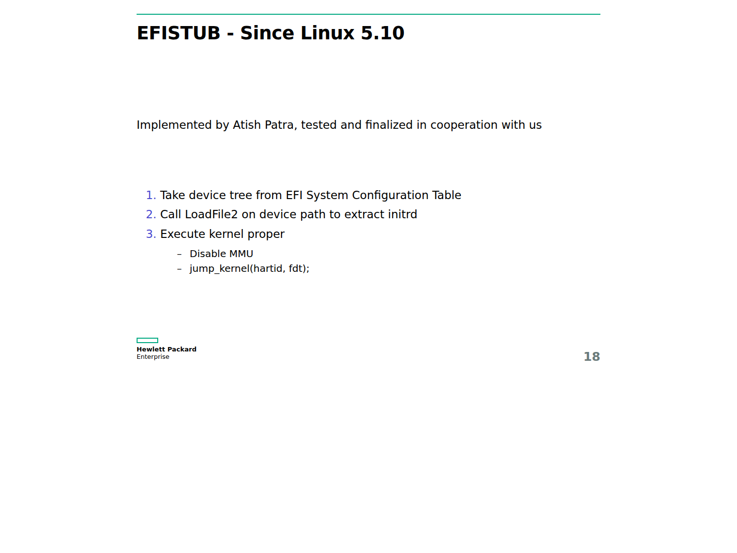EFISTUB - Since Linux 5.10
Implemented by Atish Patra, tested and finalized in cooperation with us
Take device tree from EFI System Configuration Table
Call LoadFile2 on device path to extract initrd
Execute kernel proper
Disable MMU
jump_kernel(hartid, fdt);
Hewlett Packard Enterprise
18